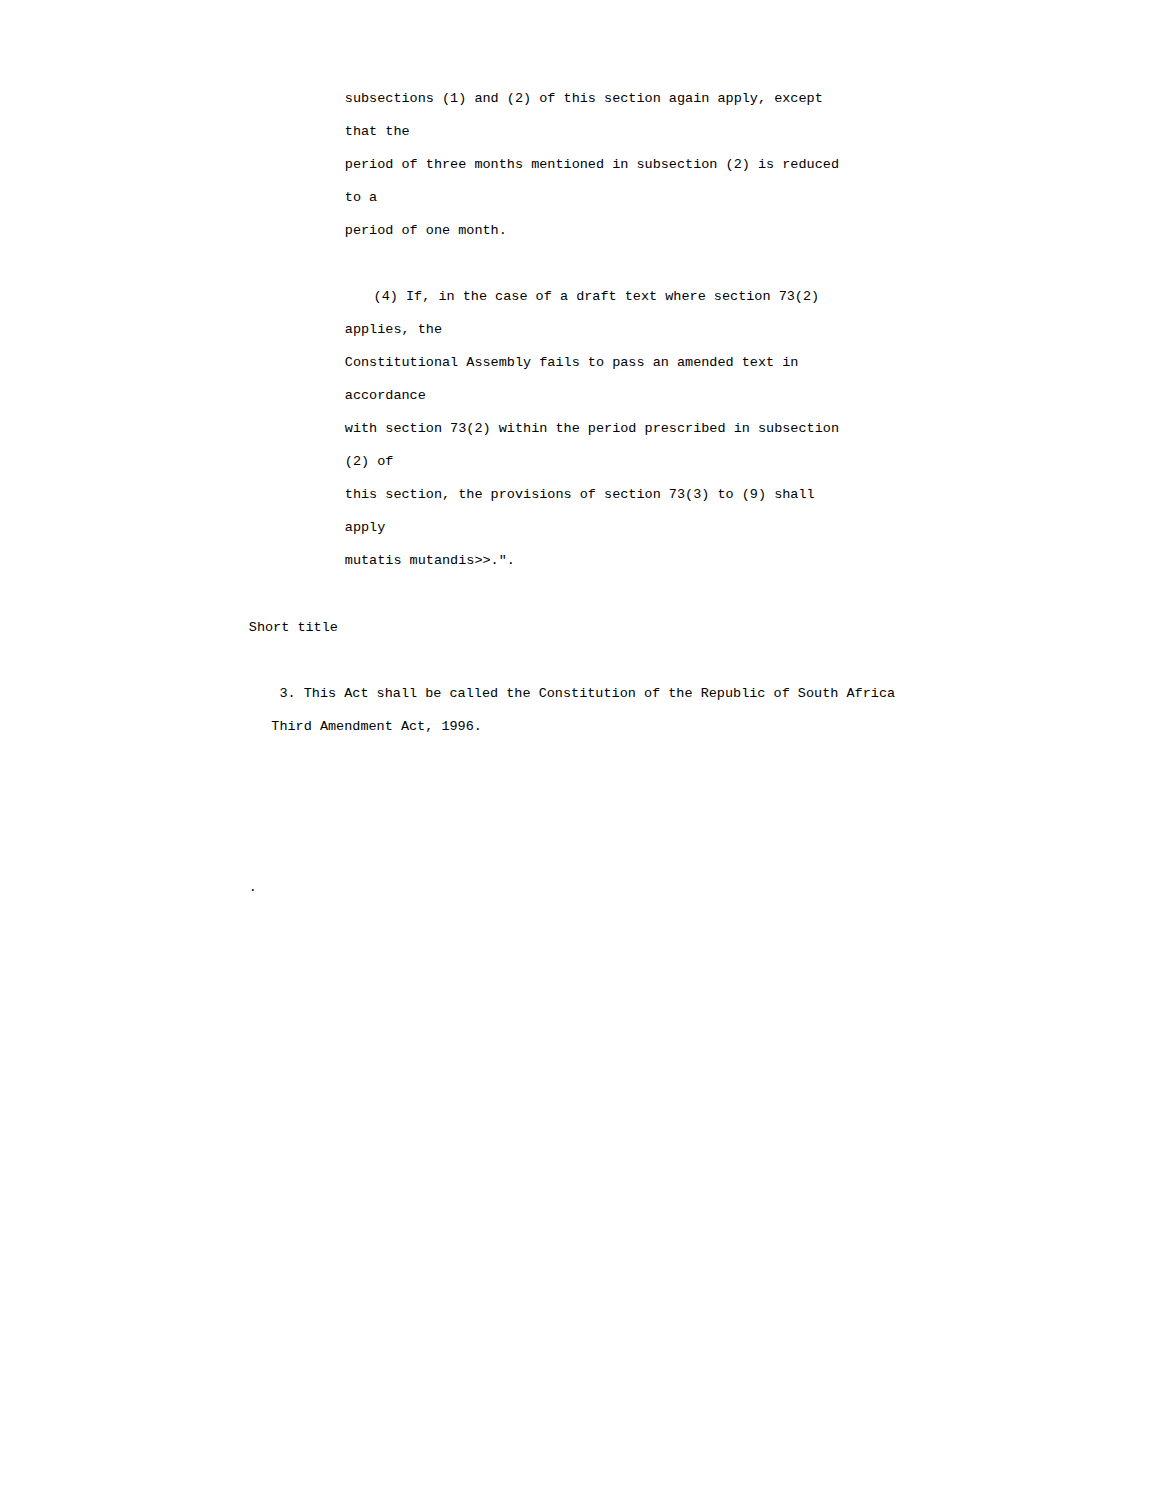subsections (1) and (2) of this section again apply, except that the
period of three months mentioned in subsection (2) is reduced to a
period of one month.
(4) If, in the case of a draft text where section 73(2) applies, the
Constitutional Assembly fails to pass an amended text in accordance
with section 73(2) within the period prescribed in subsection (2) of
this section, the provisions of section 73(3) to (9) shall apply
mutatis mutandis>>.".
Short title
3. This Act shall be called the Constitution of the Republic of South Africa
Third Amendment Act, 1996.
.